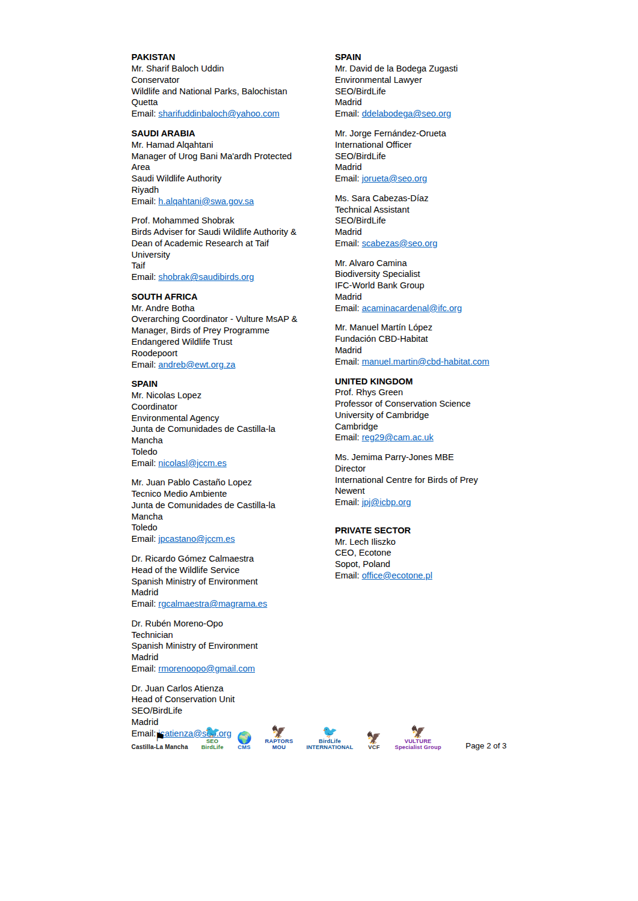PAKISTAN
Mr. Sharif Baloch Uddin
Conservator
Wildlife and National Parks, Balochistan
Quetta
Email: sharifuddinbaloch@yahoo.com
SAUDI ARABIA
Mr. Hamad Alqahtani
Manager of Urog Bani Ma'ardh Protected Area
Saudi Wildlife Authority
Riyadh
Email: h.alqahtani@swa.gov.sa
Prof. Mohammed Shobrak
Birds Adviser for Saudi Wildlife Authority &
Dean of Academic Research at Taif University
Taif
Email: shobrak@saudibirds.org
SOUTH AFRICA
Mr. Andre Botha
Overarching Coordinator - Vulture MsAP &
Manager, Birds of Prey Programme
Endangered Wildlife Trust
Roodepoort
Email: andreb@ewt.org.za
SPAIN
Mr. Nicolas Lopez
Coordinator
Environmental Agency
Junta de Comunidades de Castilla-la Mancha
Toledo
Email: nicolasl@jccm.es
Mr. Juan Pablo Castaño Lopez
Tecnico Medio Ambiente
Junta de Comunidades de Castilla-la Mancha
Toledo
Email: jpcastano@jccm.es
Dr. Ricardo Gómez Calmaestra
Head of the Wildlife Service
Spanish Ministry of Environment
Madrid
Email: rgcalmaestra@magrama.es
Dr. Rubén Moreno-Opo
Technician
Spanish Ministry of Environment
Madrid
Email: rmorenoopo@gmail.com
Dr. Juan Carlos Atienza
Head of Conservation Unit
SEO/BirdLife
Madrid
Email: jcatienza@seo.org
SPAIN
Mr. David de la Bodega Zugasti
Environmental Lawyer
SEO/BirdLife
Madrid
Email: ddelabodega@seo.org
Mr. Jorge Fernández-Orueta
International Officer
SEO/BirdLife
Madrid
Email: jorueta@seo.org
Ms. Sara Cabezas-Díaz
Technical Assistant
SEO/BirdLife
Madrid
Email: scabezas@seo.org
Mr. Alvaro Camina
Biodiversity Specialist
IFC-World Bank Group
Madrid
Email: acaminacardenal@ifc.org
Mr. Manuel Martín López
Fundación CBD-Habitat
Madrid
Email: manuel.martin@cbd-habitat.com
UNITED KINGDOM
Prof. Rhys Green
Professor of Conservation Science
University of Cambridge
Cambridge
Email: reg29@cam.ac.uk
Ms. Jemima Parry-Jones MBE
Director
International Centre for Birds of Prey
Newent
Email: jpj@icbp.org
PRIVATE SECTOR
Mr. Lech Iliszko
CEO, Ecotone
Sopot, Poland
Email: office@ecotone.pl
⚑
Castilla-La Mancha
🐦
SEO
BirdLife
🌍
CMS
🦅
RAPTORS
MOU
🐦
BirdLife
INTERNATIONAL
🦅
VCF
🦅
VULTURE
Specialist Group
Page 2 of 3